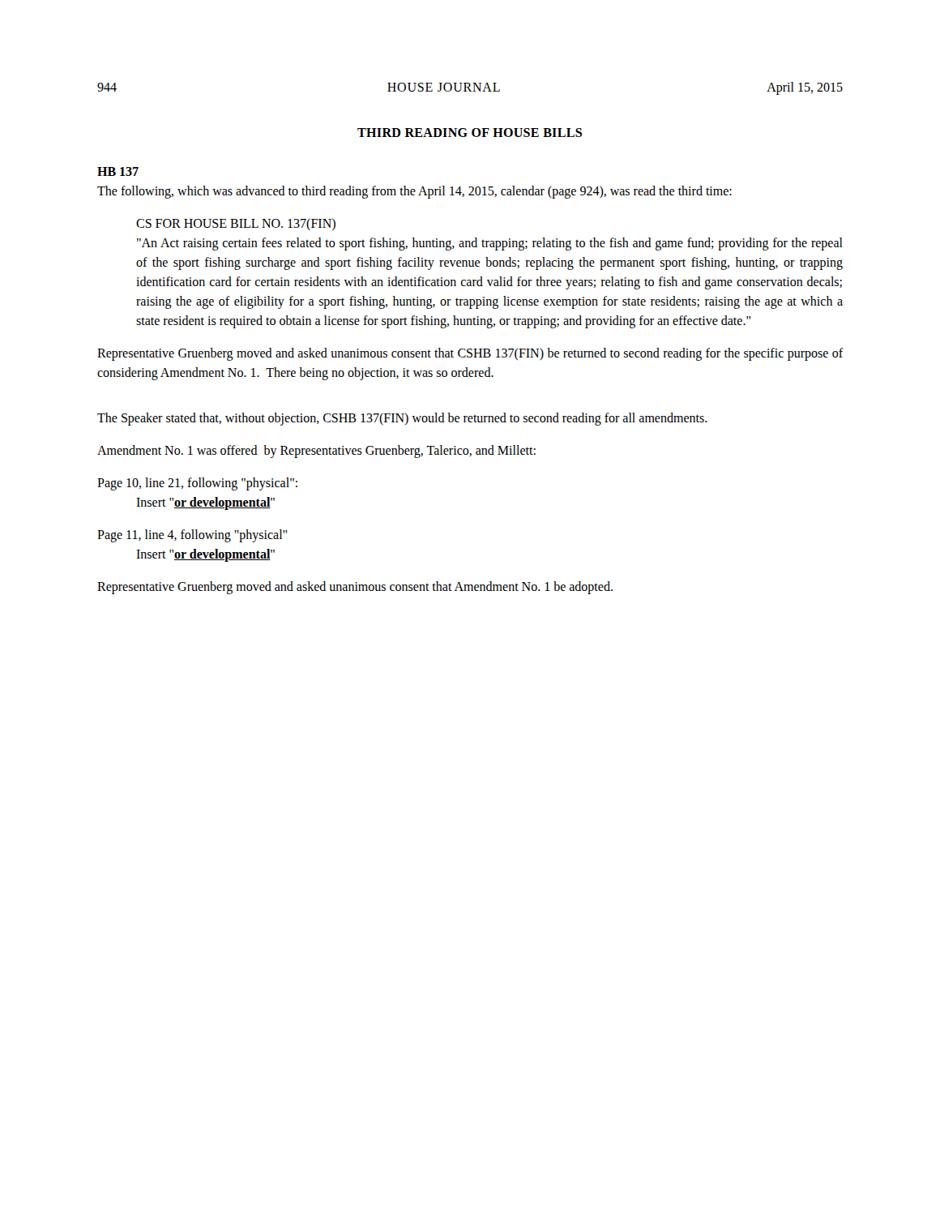944
HOUSE JOURNAL
April 15, 2015
THIRD READING OF HOUSE BILLS
HB 137
The following, which was advanced to third reading from the April 14, 2015, calendar (page 924), was read the third time:
CS FOR HOUSE BILL NO. 137(FIN)
"An Act raising certain fees related to sport fishing, hunting, and trapping; relating to the fish and game fund; providing for the repeal of the sport fishing surcharge and sport fishing facility revenue bonds; replacing the permanent sport fishing, hunting, or trapping identification card for certain residents with an identification card valid for three years; relating to fish and game conservation decals; raising the age of eligibility for a sport fishing, hunting, or trapping license exemption for state residents; raising the age at which a state resident is required to obtain a license for sport fishing, hunting, or trapping; and providing for an effective date."
Representative Gruenberg moved and asked unanimous consent that CSHB 137(FIN) be returned to second reading for the specific purpose of considering Amendment No. 1. There being no objection, it was so ordered.
The Speaker stated that, without objection, CSHB 137(FIN) would be returned to second reading for all amendments.
Amendment No. 1 was offered by Representatives Gruenberg, Talerico, and Millett:
Page 10, line 21, following "physical":
Insert "or developmental"
Page 11, line 4, following "physical"
Insert "or developmental"
Representative Gruenberg moved and asked unanimous consent that Amendment No. 1 be adopted.